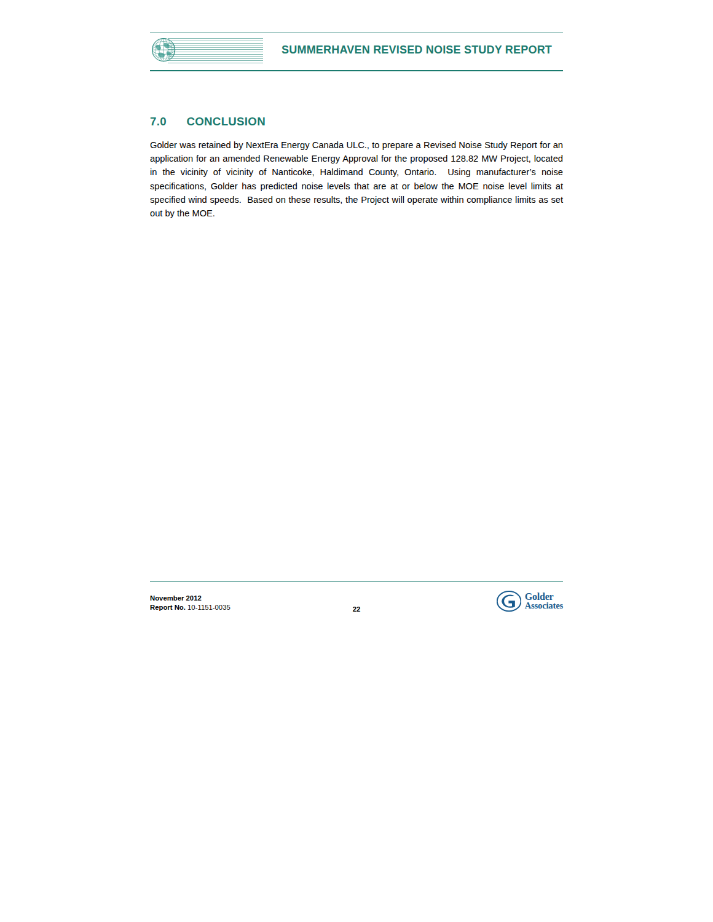SUMMERHAVEN REVISED NOISE STUDY REPORT
7.0 CONCLUSION
Golder was retained by NextEra Energy Canada ULC., to prepare a Revised Noise Study Report for an application for an amended Renewable Energy Approval for the proposed 128.82 MW Project, located in the vicinity of vicinity of Nanticoke, Haldimand County, Ontario. Using manufacturer’s noise specifications, Golder has predicted noise levels that are at or below the MOE noise level limits at specified wind speeds. Based on these results, the Project will operate within compliance limits as set out by the MOE.
November 2012
Report No. 10-1151-0035
22
Golder Associates